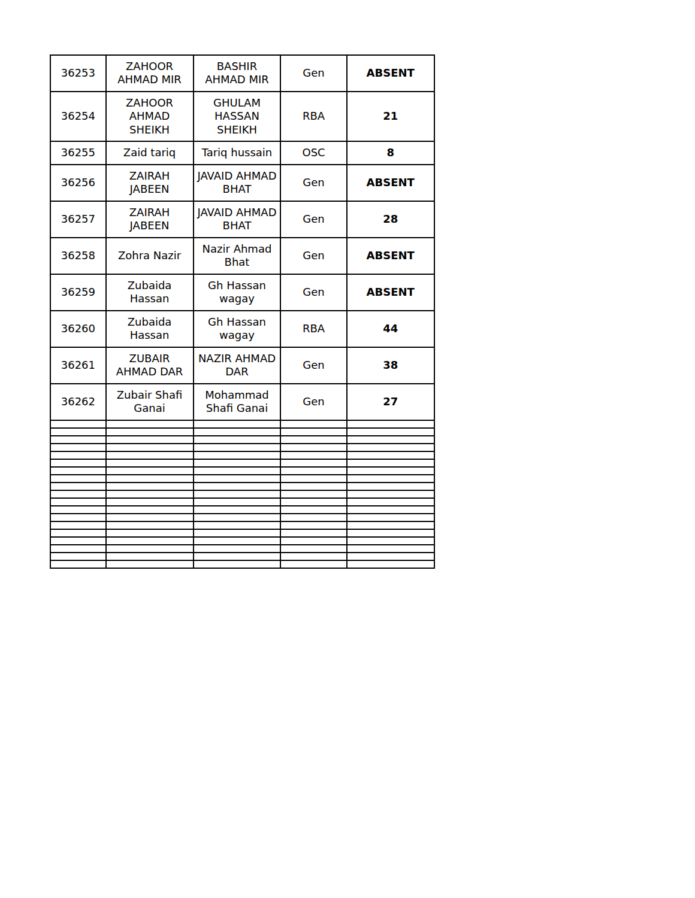| 36253 | ZAHOOR AHMAD MIR | BASHIR AHMAD MIR | Gen | ABSENT |
| 36254 | ZAHOOR AHMAD SHEIKH | GHULAM HASSAN SHEIKH | RBA | 21 |
| 36255 | Zaid tariq | Tariq hussain | OSC | 8 |
| 36256 | ZAIRAH JABEEN | JAVAID AHMAD BHAT | Gen | ABSENT |
| 36257 | ZAIRAH JABEEN | JAVAID AHMAD BHAT | Gen | 28 |
| 36258 | Zohra Nazir | Nazir Ahmad Bhat | Gen | ABSENT |
| 36259 | Zubaida Hassan | Gh Hassan wagay | Gen | ABSENT |
| 36260 | Zubaida Hassan | Gh Hassan wagay | RBA | 44 |
| 36261 | ZUBAIR AHMAD DAR | NAZIR AHMAD DAR | Gen | 38 |
| 36262 | Zubair Shafi Ganai | Mohammad Shafi Ganai | Gen | 27 |